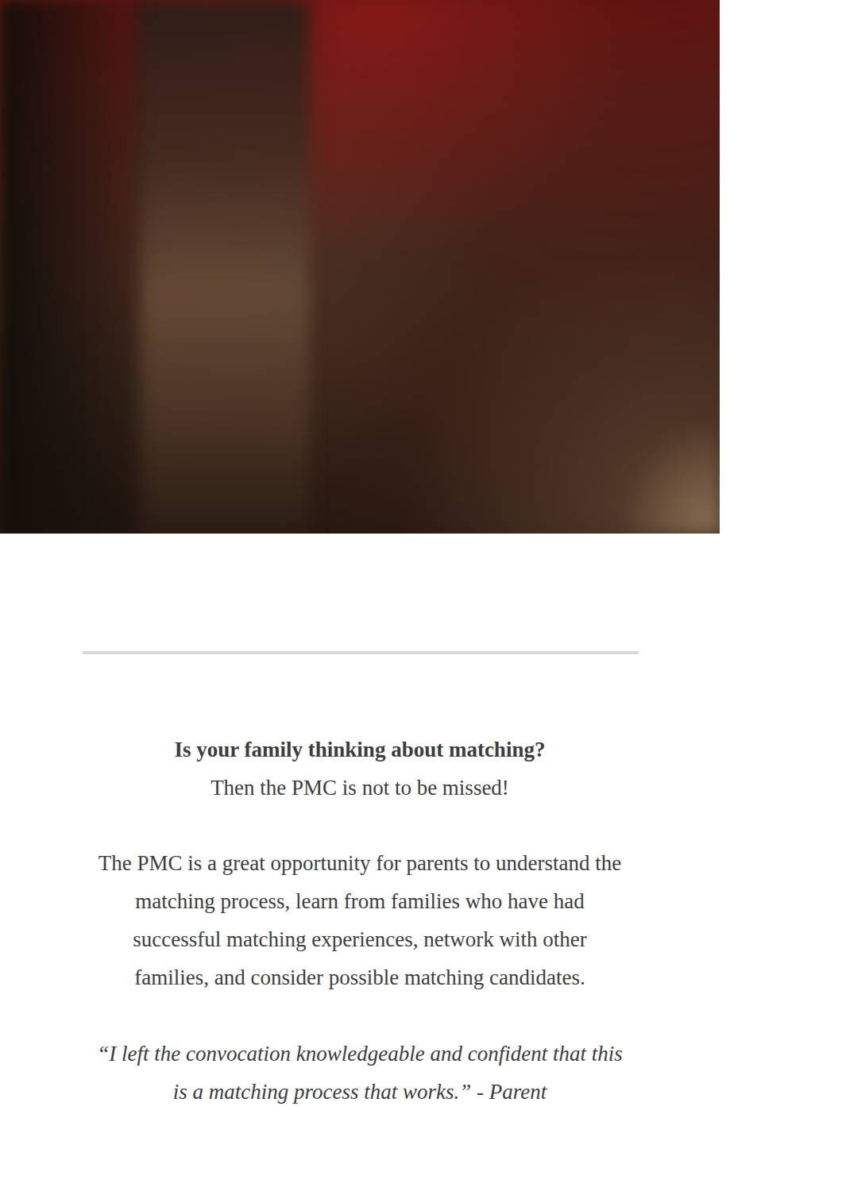Is your family thinking about matching? Then the PMC is not to be missed!
The PMC is a great opportunity for parents to understand the matching process, learn from families who have had successful matching experiences, network with other families, and consider possible matching candidates.
“I left the convocation knowledgeable and confident that this is a matching process that works.” - Parent